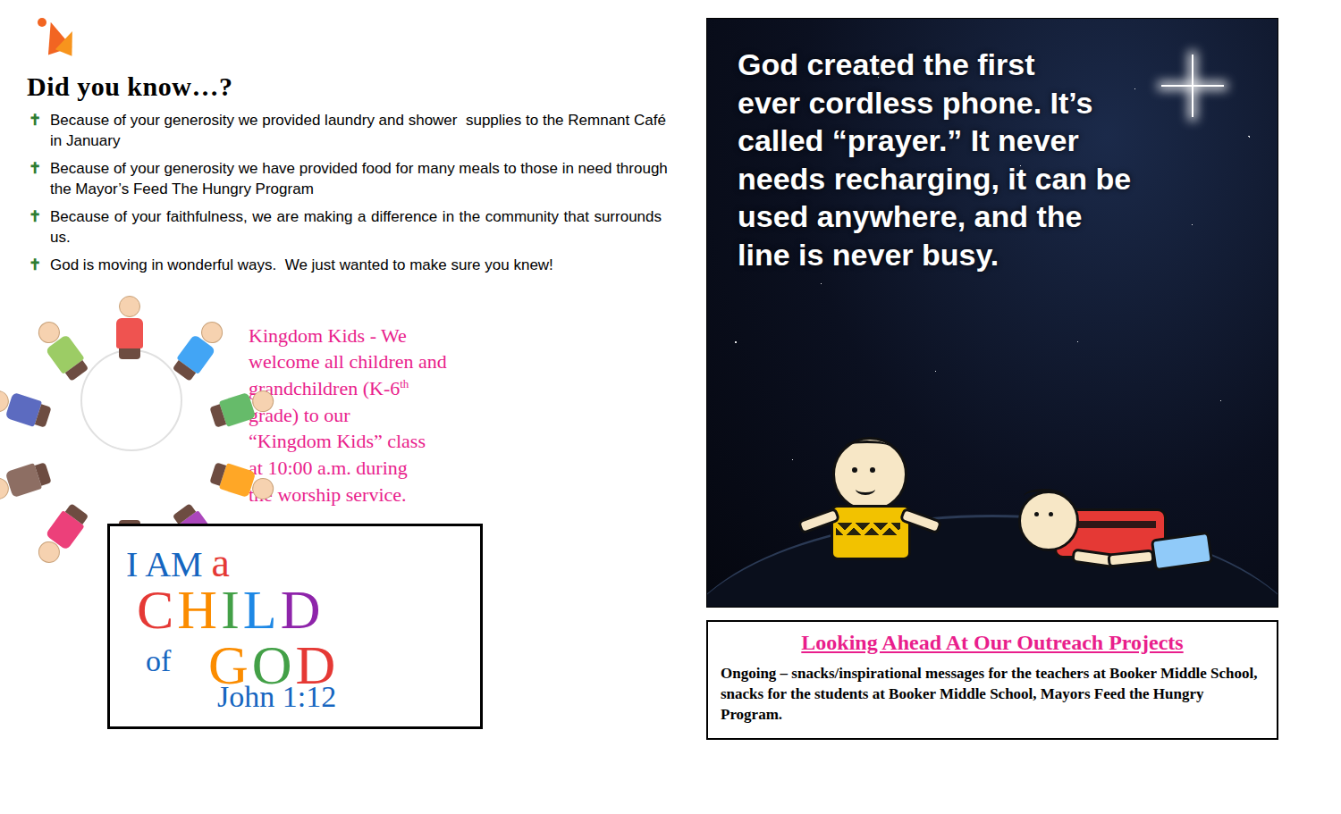Did you know…?
Because of your generosity we provided laundry and shower supplies to the Remnant Café in January
Because of your generosity we have provided food for many meals to those in need through the Mayor’s Feed The Hungry Program
Because of your faithfulness, we are making a difference in the community that surrounds us.
God is moving in wonderful ways. We just wanted to make sure you knew!
Kingdom Kids - We
welcome all children and
grandchildren (K-6th
grade) to our
“Kingdom Kids” class
at 10:00 a.m. during
the worship service.
I AM a
CHILD
of
GOD
John 1:12
God created the first
ever cordless phone. It’s
called “prayer.” It never
needs recharging, it can be
used anywhere, and the
line is never busy.
Looking Ahead At Our Outreach Projects
Ongoing – snacks/inspirational messages for the teachers at Booker Middle School, snacks for the students at Booker Middle School, Mayors Feed the Hungry Program.